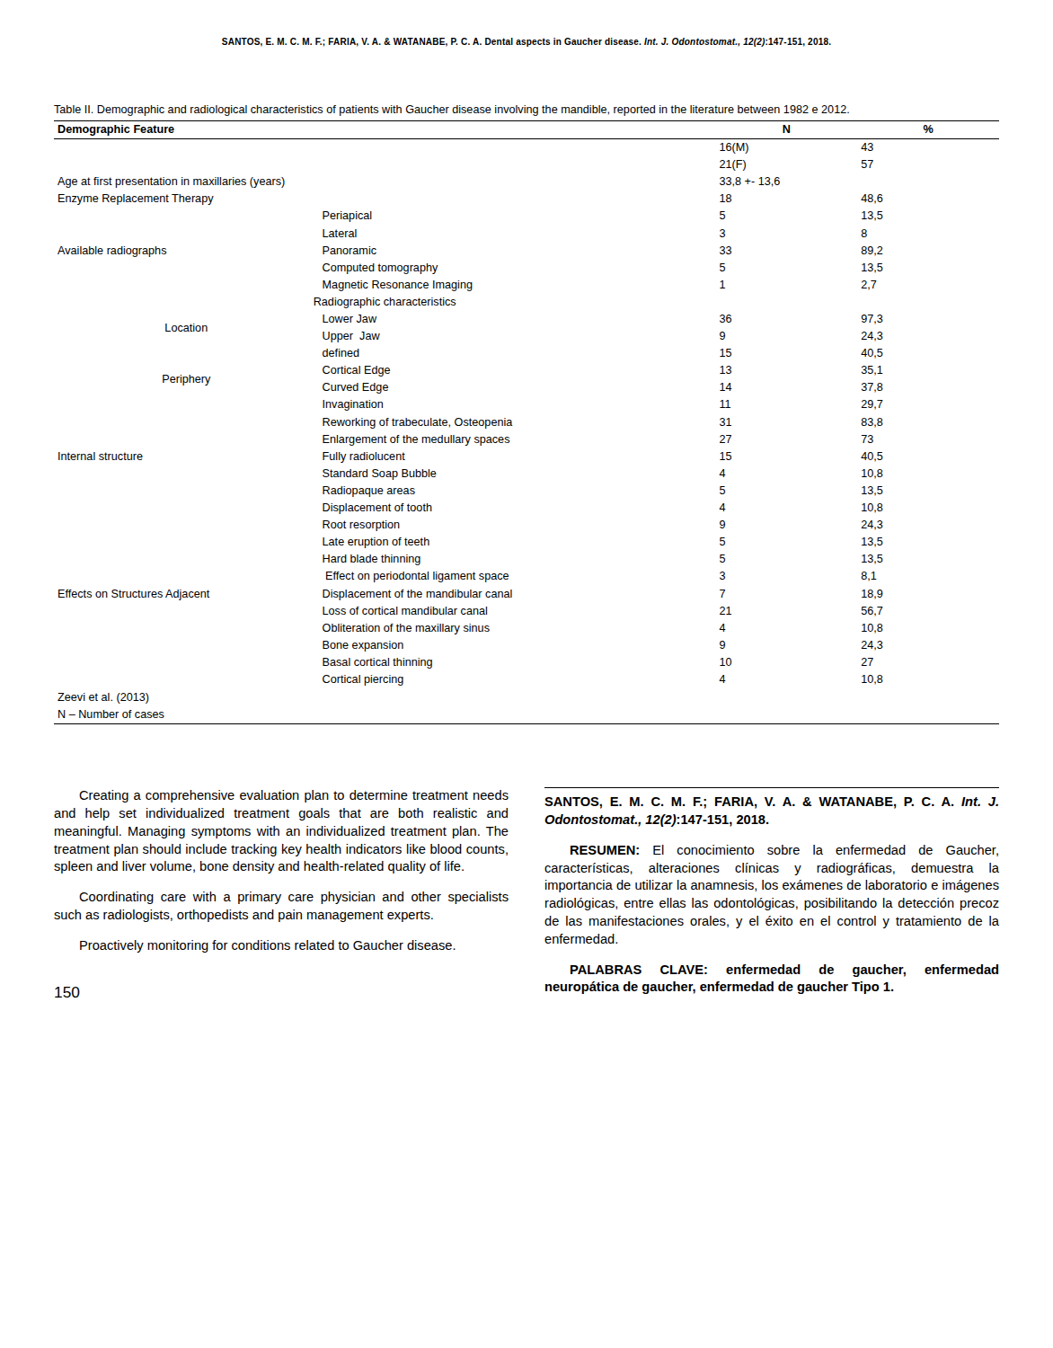SANTOS, E. M. C. M. F.; FARIA, V. A. & WATANABE, P. C. A. Dental aspects in Gaucher disease. Int. J. Odontostomat., 12(2):147-151, 2018.
Table II. Demographic and radiological characteristics of patients with Gaucher disease involving the mandible, reported in the literature between 1982 e 2012.
| Demographic Feature | | N | % |
| --- | --- | --- | --- |
| | | 16(M) | 43 |
| | | 21(F) | 57 |
| Age at first presentation in maxillaries (years) | 33,8 +- 13,6 | |
| Enzyme Replacement Therapy | 18 | 48,6 |
| | Periapical | 5 | 13,5 |
| | Lateral | 3 | 8 |
| Available radiographs | Panoramic | 33 | 89,2 |
| | Computed tomography | 5 | 13,5 |
| | Magnetic Resonance Imaging | 1 | 2,7 |
| Radiographic characteristics | | |
| Location | Lower Jaw | 36 | 97,3 |
| Upper Jaw | 9 | 24,3 |
| | defined | 15 | 40,5 |
| Periphery | Cortical Edge | 13 | 35,1 |
| Curved Edge | 14 | 37,8 |
| | Invagination | 11 | 29,7 |
| | Reworking of trabeculate, Osteopenia | 31 | 83,8 |
| | Enlargement of the medullary spaces | 27 | 73 |
| Internal structure | Fully radiolucent | 15 | 40,5 |
| | Standard Soap Bubble | 4 | 10,8 |
| | Radiopaque areas | 5 | 13,5 |
| | Displacement of tooth | 4 | 10,8 |
| | Root resorption | 9 | 24,3 |
| | Late eruption of teeth | 5 | 13,5 |
| | Hard blade thinning | 5 | 13,5 |
| | Effect on periodontal ligament space | 3 | 8,1 |
| Effects on Structures Adjacent | Displacement of the mandibular canal | 7 | 18,9 |
| | Loss of cortical mandibular canal | 21 | 56,7 |
| | Obliteration of the maxillary sinus | 4 | 10,8 |
| | Bone expansion | 9 | 24,3 |
| | Basal cortical thinning | 10 | 27 |
| | Cortical piercing | 4 | 10,8 |
| Zeevi et al. (2013) |
| N – Number of cases |
Creating a comprehensive evaluation plan to determine treatment needs and help set individualized treatment goals that are both realistic and meaningful. Managing symptoms with an individualized treatment plan. The treatment plan should include tracking key health indicators like blood counts, spleen and liver volume, bone density and health-related quality of life.
Coordinating care with a primary care physician and other specialists such as radiologists, orthopedists and pain management experts.
Proactively monitoring for conditions related to Gaucher disease.
150
SANTOS, E. M. C. M. F.; FARIA, V. A. & WATANABE, P. C. A. Int. J. Odontostomat., 12(2):147-151, 2018.
RESUMEN: El conocimiento sobre la enfermedad de Gaucher, características, alteraciones clínicas y radiográficas, demuestra la importancia de utilizar la anamnesis, los exámenes de laboratorio e imágenes radiológicas, entre ellas las odontológicas, posibilitando la detección precoz de las manifestaciones orales, y el éxito en el control y tratamiento de la enfermedad.
PALABRAS CLAVE: enfermedad de gaucher, enfermedad neuropática de gaucher, enfermedad de gaucher Tipo 1.